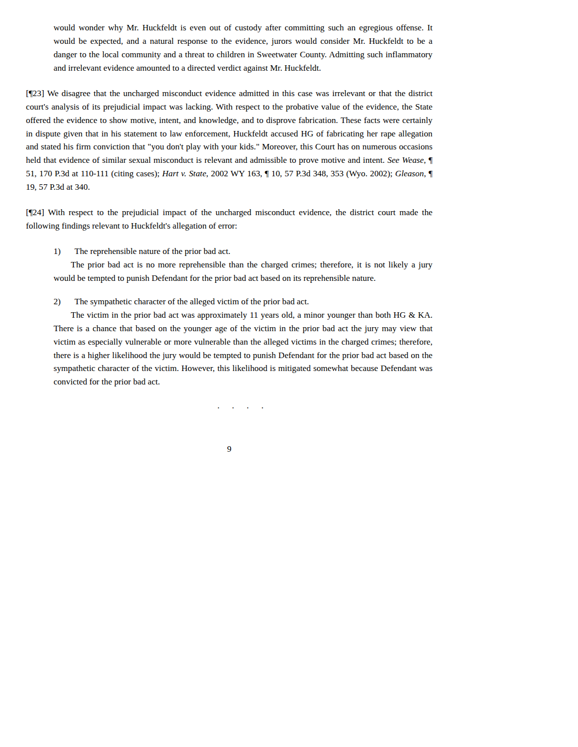would wonder why Mr. Huckfeldt is even out of custody after committing such an egregious offense. It would be expected, and a natural response to the evidence, jurors would consider Mr. Huckfeldt to be a danger to the local community and a threat to children in Sweetwater County. Admitting such inflammatory and irrelevant evidence amounted to a directed verdict against Mr. Huckfeldt.
[¶23] We disagree that the uncharged misconduct evidence admitted in this case was irrelevant or that the district court's analysis of its prejudicial impact was lacking. With respect to the probative value of the evidence, the State offered the evidence to show motive, intent, and knowledge, and to disprove fabrication. These facts were certainly in dispute given that in his statement to law enforcement, Huckfeldt accused HG of fabricating her rape allegation and stated his firm conviction that "you don't play with your kids." Moreover, this Court has on numerous occasions held that evidence of similar sexual misconduct is relevant and admissible to prove motive and intent. See Wease, ¶ 51, 170 P.3d at 110-111 (citing cases); Hart v. State, 2002 WY 163, ¶ 10, 57 P.3d 348, 353 (Wyo. 2002); Gleason, ¶ 19, 57 P.3d at 340.
[¶24] With respect to the prejudicial impact of the uncharged misconduct evidence, the district court made the following findings relevant to Huckfeldt's allegation of error:
1) The reprehensible nature of the prior bad act.
The prior bad act is no more reprehensible than the charged crimes; therefore, it is not likely a jury would be tempted to punish Defendant for the prior bad act based on its reprehensible nature.
2) The sympathetic character of the alleged victim of the prior bad act.
The victim in the prior bad act was approximately 11 years old, a minor younger than both HG & KA. There is a chance that based on the younger age of the victim in the prior bad act the jury may view that victim as especially vulnerable or more vulnerable than the alleged victims in the charged crimes; therefore, there is a higher likelihood the jury would be tempted to punish Defendant for the prior bad act based on the sympathetic character of the victim. However, this likelihood is mitigated somewhat because Defendant was convicted for the prior bad act.
. . . .
9